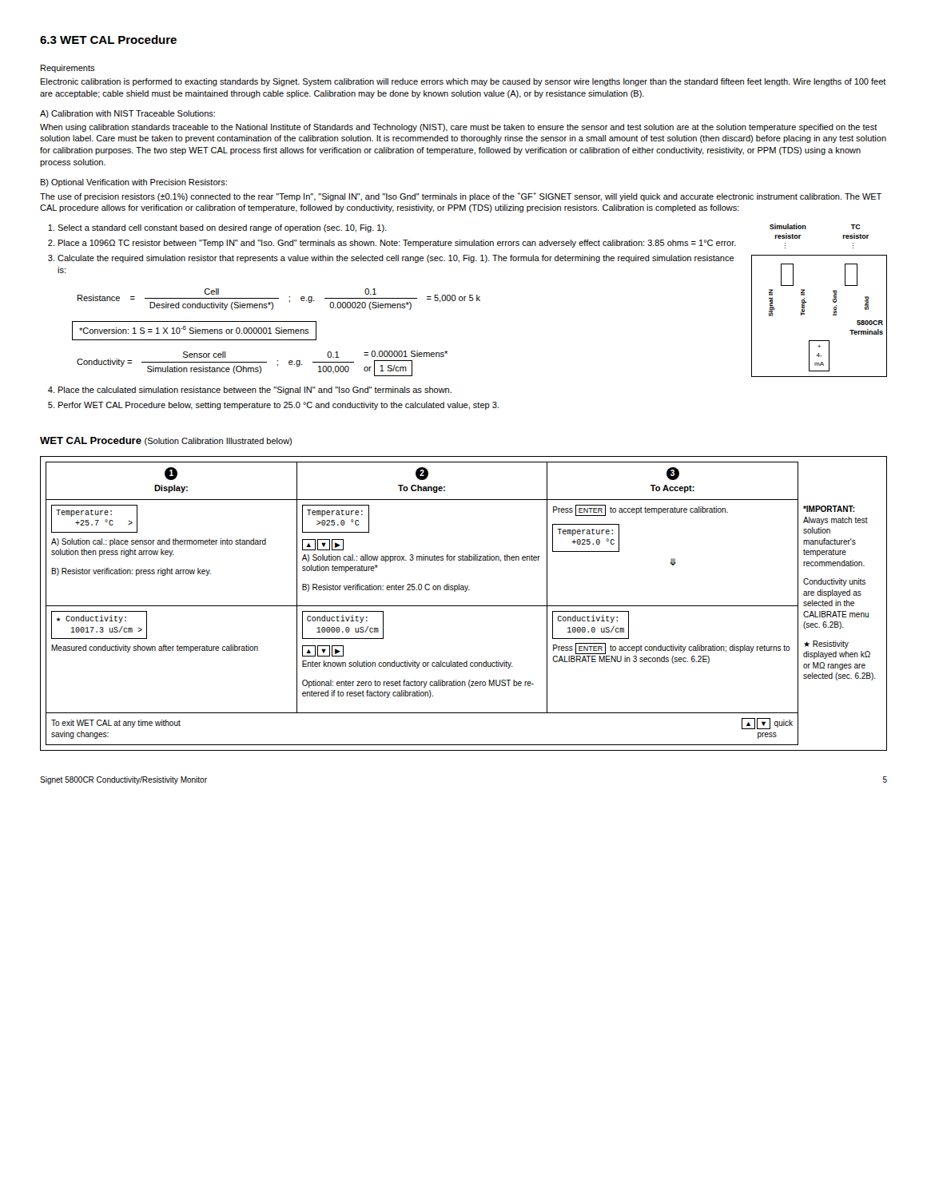6.3 WET CAL Procedure
Requirements
Electronic calibration is performed to exacting standards by Signet. System calibration will reduce errors which may be caused by sensor wire lengths longer than the standard fifteen feet length. Wire lengths of 100 feet are acceptable; cable shield must be maintained through cable splice. Calibration may be done by known solution value (A), or by resistance simulation (B).
A) Calibration with NIST Traceable Solutions:
When using calibration standards traceable to the National Institute of Standards and Technology (NIST), care must be taken to ensure the sensor and test solution are at the solution temperature specified on the test solution label. Care must be taken to prevent contamination of the calibration solution. It is recommended to thoroughly rinse the sensor in a small amount of test solution (then discard) before placing in any test solution for calibration purposes. The two step WET CAL process first allows for verification or calibration of temperature, followed by verification or calibration of either conductivity, resistivity, or PPM (TDS) using a known process solution.
B) Optional Verification with Precision Resistors:
The use of precision resistors (±0.1%) connected to the rear "Temp In", "Signal IN", and "Iso Gnd" terminals in place of the +GF+ SIGNET sensor, will yield quick and accurate electronic instrument calibration. The WET CAL procedure allows for verification or calibration of temperature, followed by conductivity, resistivity, or PPM (TDS) utilizing precision resistors. Calibration is completed as follows:
Select a standard cell constant based on desired range of operation (sec. 10, Fig. 1).
Place a 1096Ω TC resistor between "Temp IN" and "Iso. Gnd" terminals as shown. Note: Temperature simulation errors can adversely effect calibration: 3.85 ohms = 1°C error.
Calculate the required simulation resistor that represents a value within the selected cell range (sec. 10, Fig. 1). The formula for determining the required simulation resistance is:
| Resistance | = | Cell Desired conductivity (Siemens*) | ; | e.g. | 0.1 0.000020 (Siemens*) | = 5,000 or 5 k |
*Conversion: 1 S = 1 X 10-6 Siemens or 0.000001 Siemens
| Conductivity = | Sensor cell Simulation resistance (Ohms) | ; | e.g. | 0.1 100,000 | = 0.000001 Siemens* or 1 S/cm |
Simulation
resistor TC
resistor
⋮⋮
Signal IN Temp. IN Iso. Gnd Shld
5800CR
Terminals
+
4-
mA
Place the calculated simulation resistance between the "Signal IN" and "Iso Gnd" terminals as shown.
Perfor WET CAL Procedure below, setting temperature to 25.0 °C and conductivity to the calculated value, step 3.
WET CAL Procedure (Solution Calibration Illustrated below)
| 1 Display: | 2 To Change: | 3 To Accept: | |
| --- | --- | --- | --- |
| Temperature: +25.7 °C > A) Solution cal.: place sensor and thermometer into standard solution then press right arrow key. B) Resistor verification: press right arrow key. | Temperature: >025.0 °C ▲ ▼ ▶ A) Solution cal.: allow approx. 3 minutes for stabilization, then enter solution temperature* B) Resistor verification: enter 25.0 C on display. | Press ENTER to accept temperature calibration. Temperature: +025.0 °C ⤋ | *IMPORTANT: Always match test solution manufacturer's temperature recommendation. Conductivity units are displayed as selected in the CALIBRATE menu (sec. 6.2B). ★ Resistivity displayed when kΩ or MΩ ranges are selected (sec. 6.2B). |
| ★ Conductivity: 10017.3 uS/cm > Measured conductivity shown after temperature calibration | Conductivity: 10000.0 uS/cm ▲ ▼ ▶ Enter known solution conductivity or calculated conductivity. Optional: enter zero to reset factory calibration (zero MUST be re-entered if to reset factory calibration). | Conductivity: 1000.0 uS/cm Press ENTER to accept conductivity calibration; display returns to CALIBRATE MENU in 3 seconds (sec. 6.2E) |
| To exit WET CAL at any time without saving changes: ▲ ▼ quick press | |
Signet 5800CR Conductivity/Resistivity Monitor 5